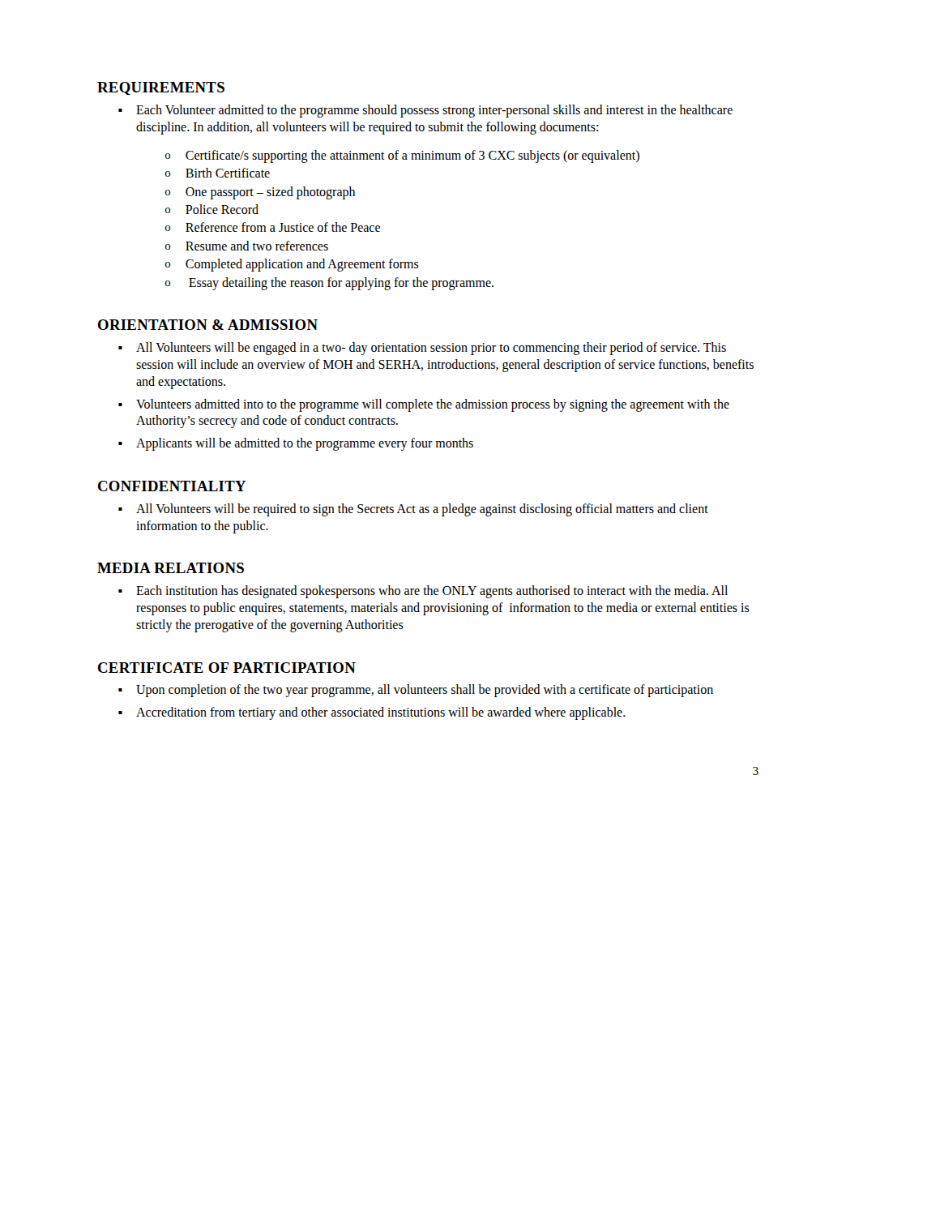REQUIREMENTS
Each Volunteer admitted to the programme should possess strong inter-personal skills and interest in the healthcare discipline. In addition, all volunteers will be required to submit the following documents:
Certificate/s supporting the attainment of a minimum of 3 CXC subjects (or equivalent)
Birth Certificate
One passport – sized photograph
Police Record
Reference from a Justice of the Peace
Resume and two references
Completed application and Agreement forms
Essay detailing the reason for applying for the programme.
ORIENTATION & ADMISSION
All Volunteers will be engaged in a two- day orientation session prior to commencing their period of service. This session will include an overview of MOH and SERHA, introductions, general description of service functions, benefits and expectations.
Volunteers admitted into to the programme will complete the admission process by signing the agreement with the Authority’s secrecy and code of conduct contracts.
Applicants will be admitted to the programme every four months
CONFIDENTIALITY
All Volunteers will be required to sign the Secrets Act as a pledge against disclosing official matters and client information to the public.
MEDIA RELATIONS
Each institution has designated spokespersons who are the ONLY agents authorised to interact with the media. All responses to public enquires, statements, materials and provisioning of information to the media or external entities is strictly the prerogative of the governing Authorities
CERTIFICATE OF PARTICIPATION
Upon completion of the two year programme, all volunteers shall be provided with a certificate of participation
Accreditation from tertiary and other associated institutions will be awarded where applicable.
3